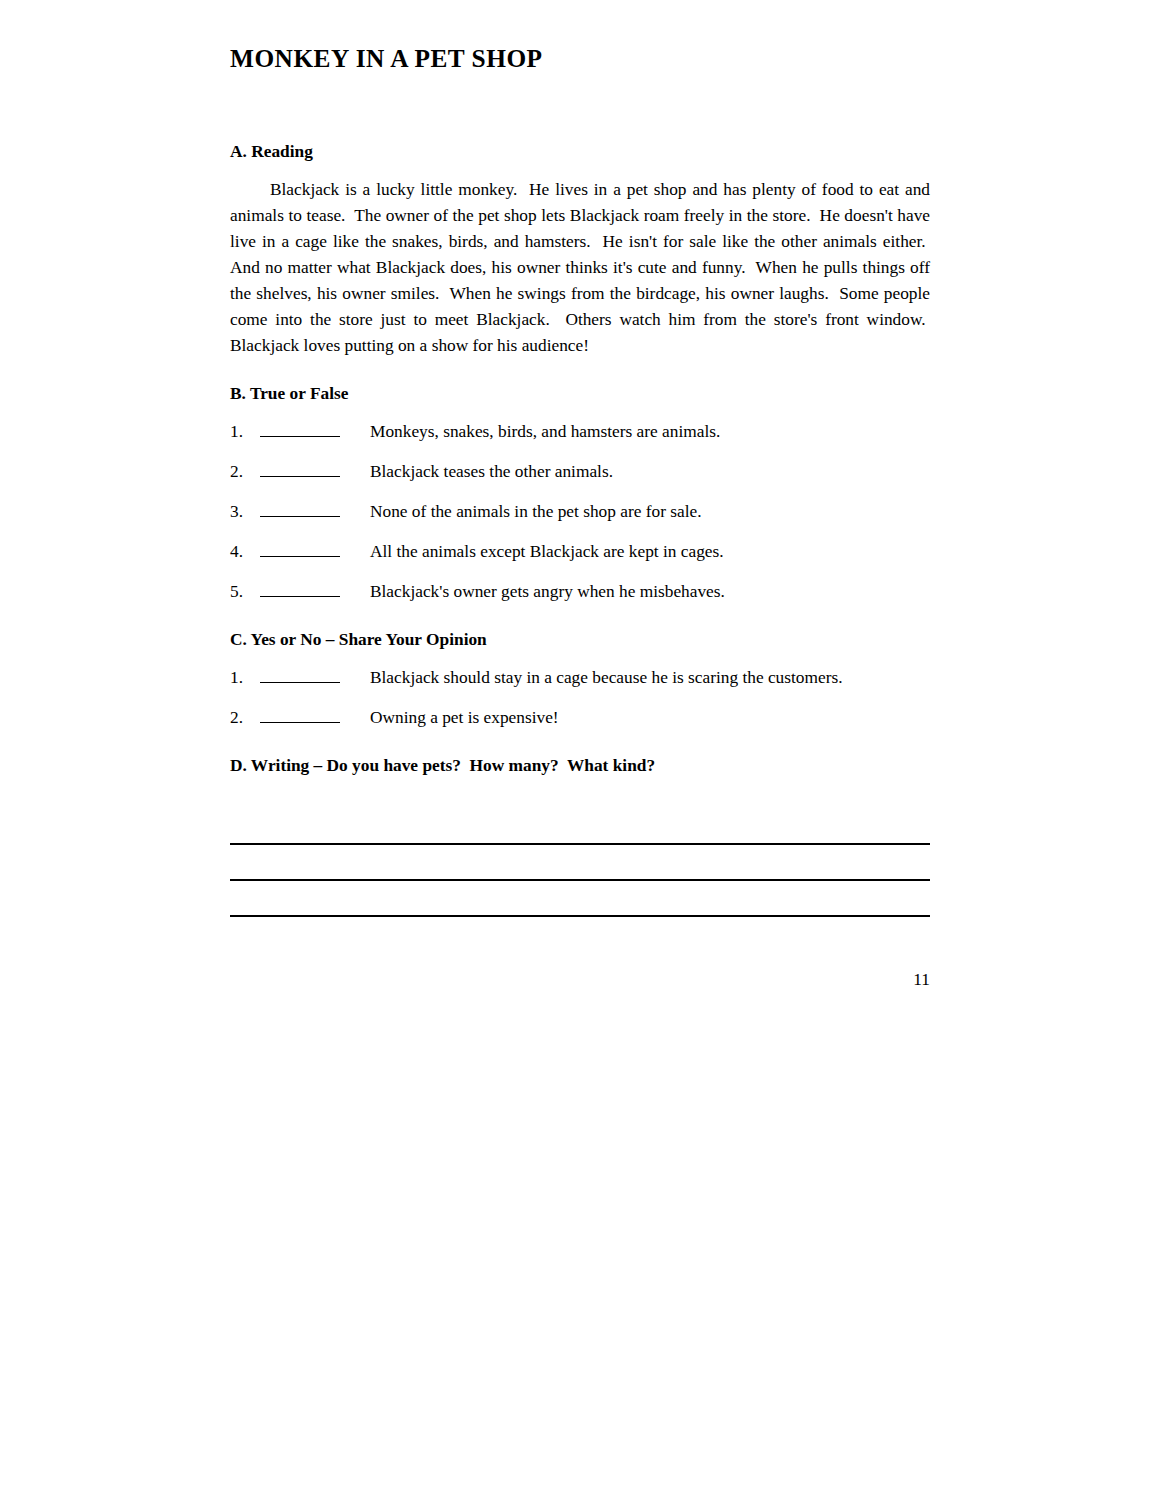MONKEY IN A PET SHOP
A. Reading
Blackjack is a lucky little monkey. He lives in a pet shop and has plenty of food to eat and animals to tease. The owner of the pet shop lets Blackjack roam freely in the store. He doesn't have live in a cage like the snakes, birds, and hamsters. He isn't for sale like the other animals either. And no matter what Blackjack does, his owner thinks it's cute and funny. When he pulls things off the shelves, his owner smiles. When he swings from the birdcage, his owner laughs. Some people come into the store just to meet Blackjack. Others watch him from the store's front window. Blackjack loves putting on a show for his audience!
B. True or False
Monkeys, snakes, birds, and hamsters are animals.
Blackjack teases the other animals.
None of the animals in the pet shop are for sale.
All the animals except Blackjack are kept in cages.
Blackjack's owner gets angry when he misbehaves.
C. Yes or No – Share Your Opinion
Blackjack should stay in a cage because he is scaring the customers.
Owning a pet is expensive!
D. Writing – Do you have pets? How many? What kind?
11